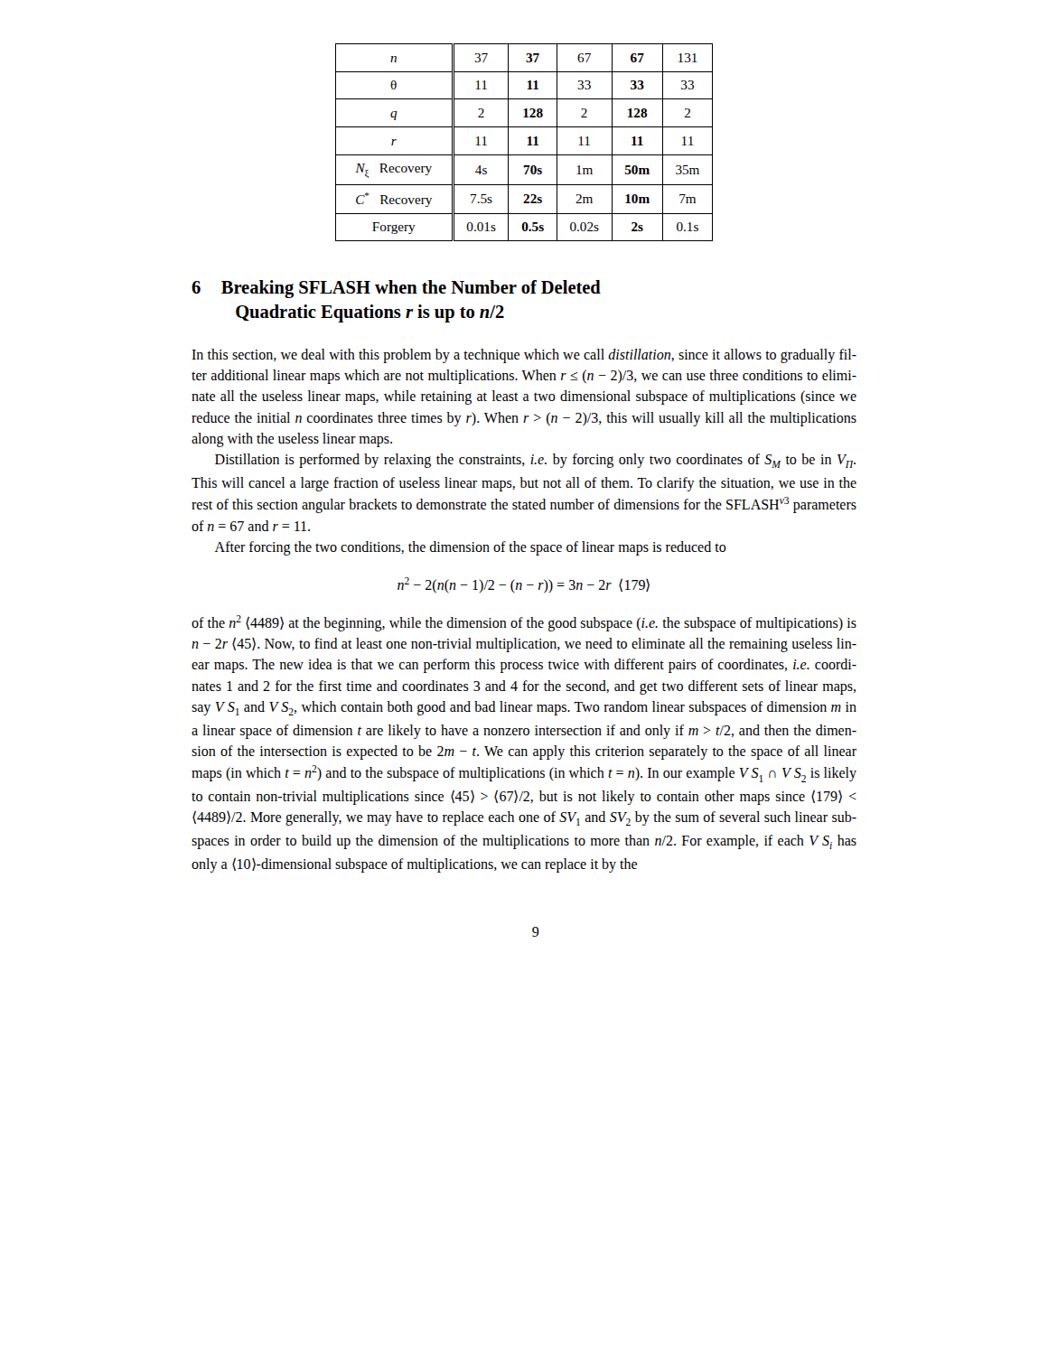| n | 37 | 37 | 67 | 67 | 131 |
| θ | 11 | 11 | 33 | 33 | 33 |
| q | 2 | 128 | 2 | 128 | 2 |
| r | 11 | 11 | 11 | 11 | 11 |
| N ξ Recovery | 4s | 70s | 1m | 50m | 35m |
| C * Recovery | 7.5s | 22s | 2m | 10m | 7m |
| Forgery | 0.01s | 0.5s | 0.02s | 2s | 0.1s |
6 Breaking SFLASH when the Number of DeletedQuadratic Equations r is up to n/2
In this section, we deal with this problem by a technique which we call distillation, since it allows to gradually filter additional linear maps which are not multiplications. When r ≤ (n − 2)/3, we can use three conditions to eliminate all the useless linear maps, while retaining at least a two dimensional subspace of multiplications (since we reduce the initial n coordinates three times by r). When r > (n − 2)/3, this will usually kill all the multiplications along with the useless linear maps.
Distillation is performed by relaxing the constraints, i.e. by forcing only two coordinates of SM to be in VΠ. This will cancel a large fraction of useless linear maps, but not all of them. To clarify the situation, we use in the rest of this section angular brackets to demonstrate the stated number of dimensions for the SFLASHv3 parameters of n = 67 and r = 11.
After forcing the two conditions, the dimension of the space of linear maps is reduced to
n2 − 2(n(n − 1)/2 − (n − r)) = 3n − 2r ⟨179⟩
of the n2 ⟨4489⟩ at the beginning, while the dimension of the good subspace (i.e. the subspace of multipications) is n − 2r ⟨45⟩. Now, to find at least one non-trivial multiplication, we need to eliminate all the remaining useless linear maps. The new idea is that we can perform this process twice with different pairs of coordinates, i.e. coordinates 1 and 2 for the first time and coordinates 3 and 4 for the second, and get two different sets of linear maps, say V S1 and V S2, which contain both good and bad linear maps. Two random linear subspaces of dimension m in a linear space of dimension t are likely to have a nonzero intersection if and only if m > t/2, and then the dimension of the intersection is expected to be 2m − t. We can apply this criterion separately to the space of all linear maps (in which t = n2) and to the subspace of multiplications (in which t = n). In our example V S1 ∩ V S2 is likely to contain non-trivial multiplications since ⟨45⟩ > ⟨67⟩/2, but is not likely to contain other maps since ⟨179⟩ < ⟨4489⟩/2. More generally, we may have to replace each one of SV1 and SV2 by the sum of several such linear subspaces in order to build up the dimension of the multiplications to more than n/2. For example, if each V Si has only a ⟨10⟩-dimensional subspace of multiplications, we can replace it by the
9